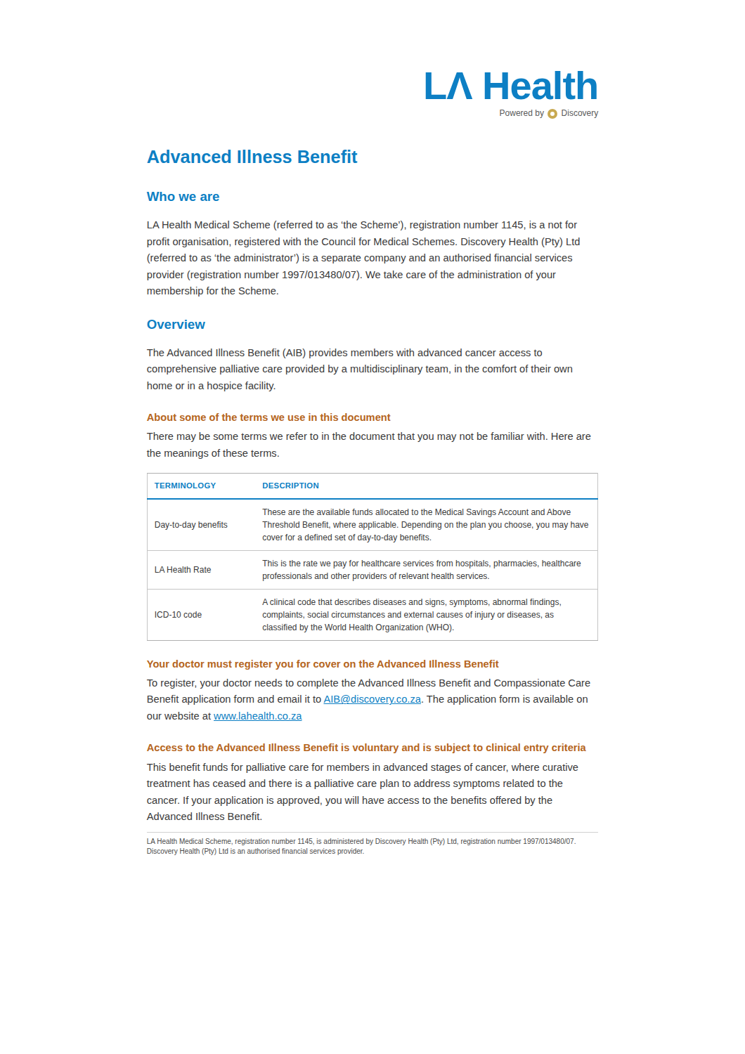LΛ Health
Powered by Discovery
Advanced Illness Benefit
Who we are
LA Health Medical Scheme (referred to as ‘the Scheme’), registration number 1145, is a not for profit organisation, registered with the Council for Medical Schemes. Discovery Health (Pty) Ltd (referred to as ‘the administrator’) is a separate company and an authorised financial services provider (registration number 1997/013480/07). We take care of the administration of your membership for the Scheme.
Overview
The Advanced Illness Benefit (AIB) provides members with advanced cancer access to comprehensive palliative care provided by a multidisciplinary team, in the comfort of their own home or in a hospice facility.
About some of the terms we use in this document
There may be some terms we refer to in the document that you may not be familiar with. Here are the meanings of these terms.
| TERMINOLOGY | DESCRIPTION |
| --- | --- |
| Day-to-day benefits | These are the available funds allocated to the Medical Savings Account and Above Threshold Benefit, where applicable. Depending on the plan you choose, you may have cover for a defined set of day-to-day benefits. |
| LA Health Rate | This is the rate we pay for healthcare services from hospitals, pharmacies, healthcare professionals and other providers of relevant health services. |
| ICD-10 code | A clinical code that describes diseases and signs, symptoms, abnormal findings, complaints, social circumstances and external causes of injury or diseases, as classified by the World Health Organization (WHO). |
Your doctor must register you for cover on the Advanced Illness Benefit
To register, your doctor needs to complete the Advanced Illness Benefit and Compassionate Care Benefit application form and email it to AIB@discovery.co.za. The application form is available on our website at www.lahealth.co.za
Access to the Advanced Illness Benefit is voluntary and is subject to clinical entry criteria
This benefit funds for palliative care for members in advanced stages of cancer, where curative treatment has ceased and there is a palliative care plan to address symptoms related to the cancer. If your application is approved, you will have access to the benefits offered by the Advanced Illness Benefit.
LA Health Medical Scheme, registration number 1145, is administered by Discovery Health (Pty) Ltd, registration number 1997/013480/07. Discovery Health (Pty) Ltd is an authorised financial services provider.